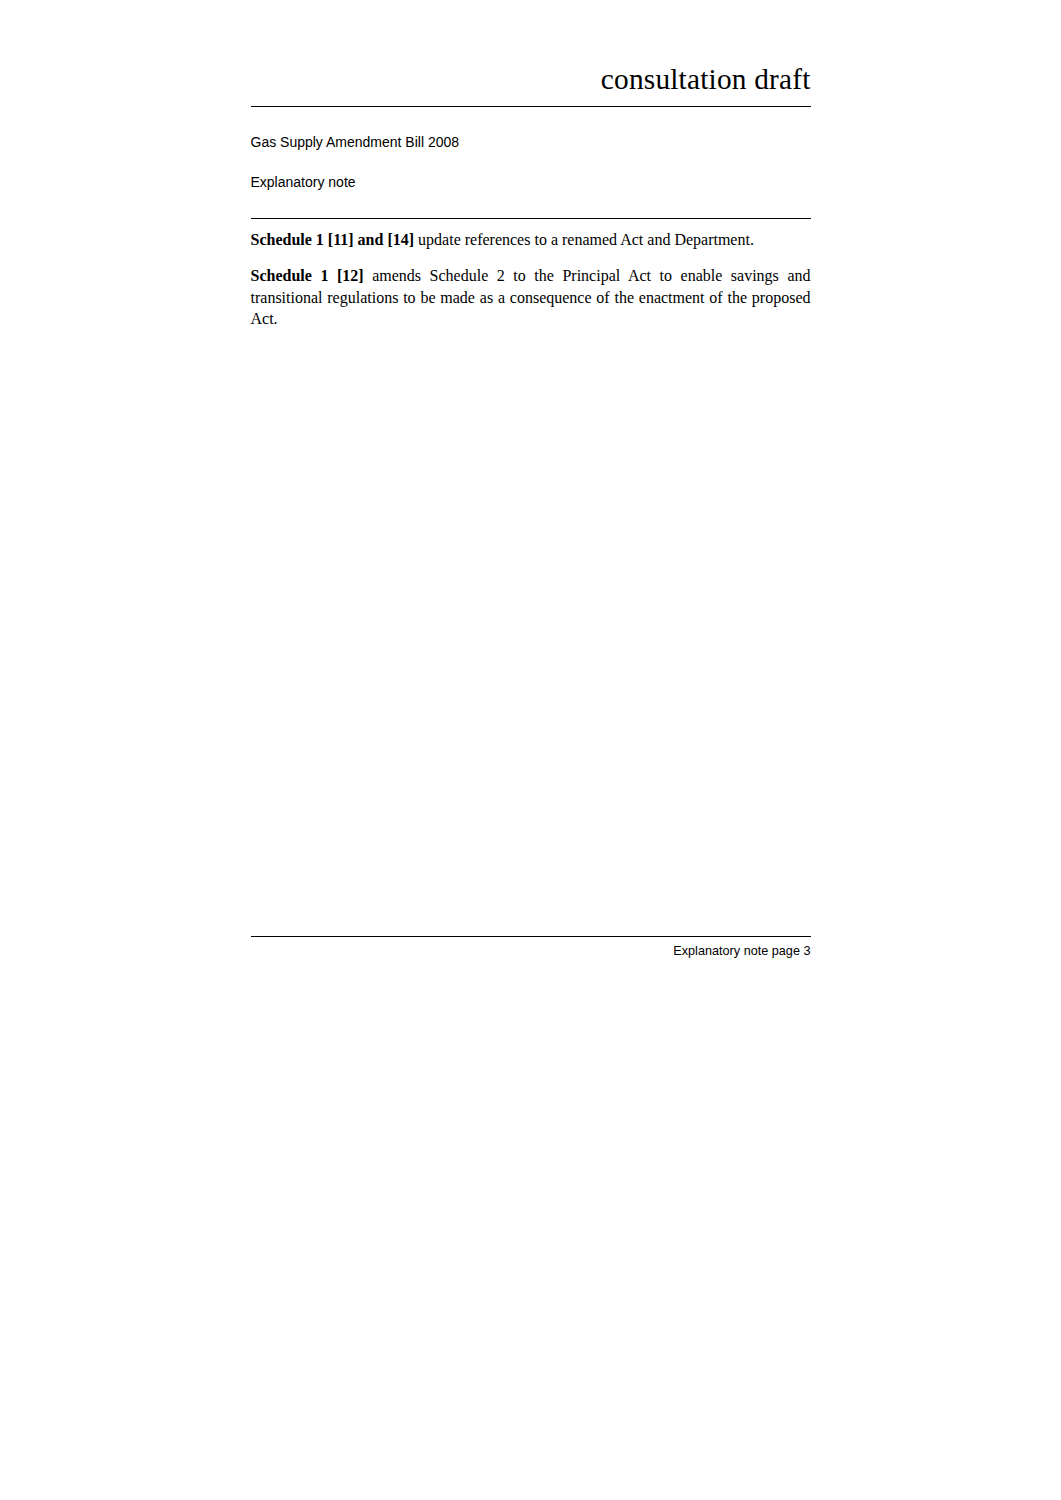consultation draft
Gas Supply Amendment Bill 2008
Explanatory note
Schedule 1 [11] and [14] update references to a renamed Act and Department.
Schedule 1 [12] amends Schedule 2 to the Principal Act to enable savings and transitional regulations to be made as a consequence of the enactment of the proposed Act.
Explanatory note page 3